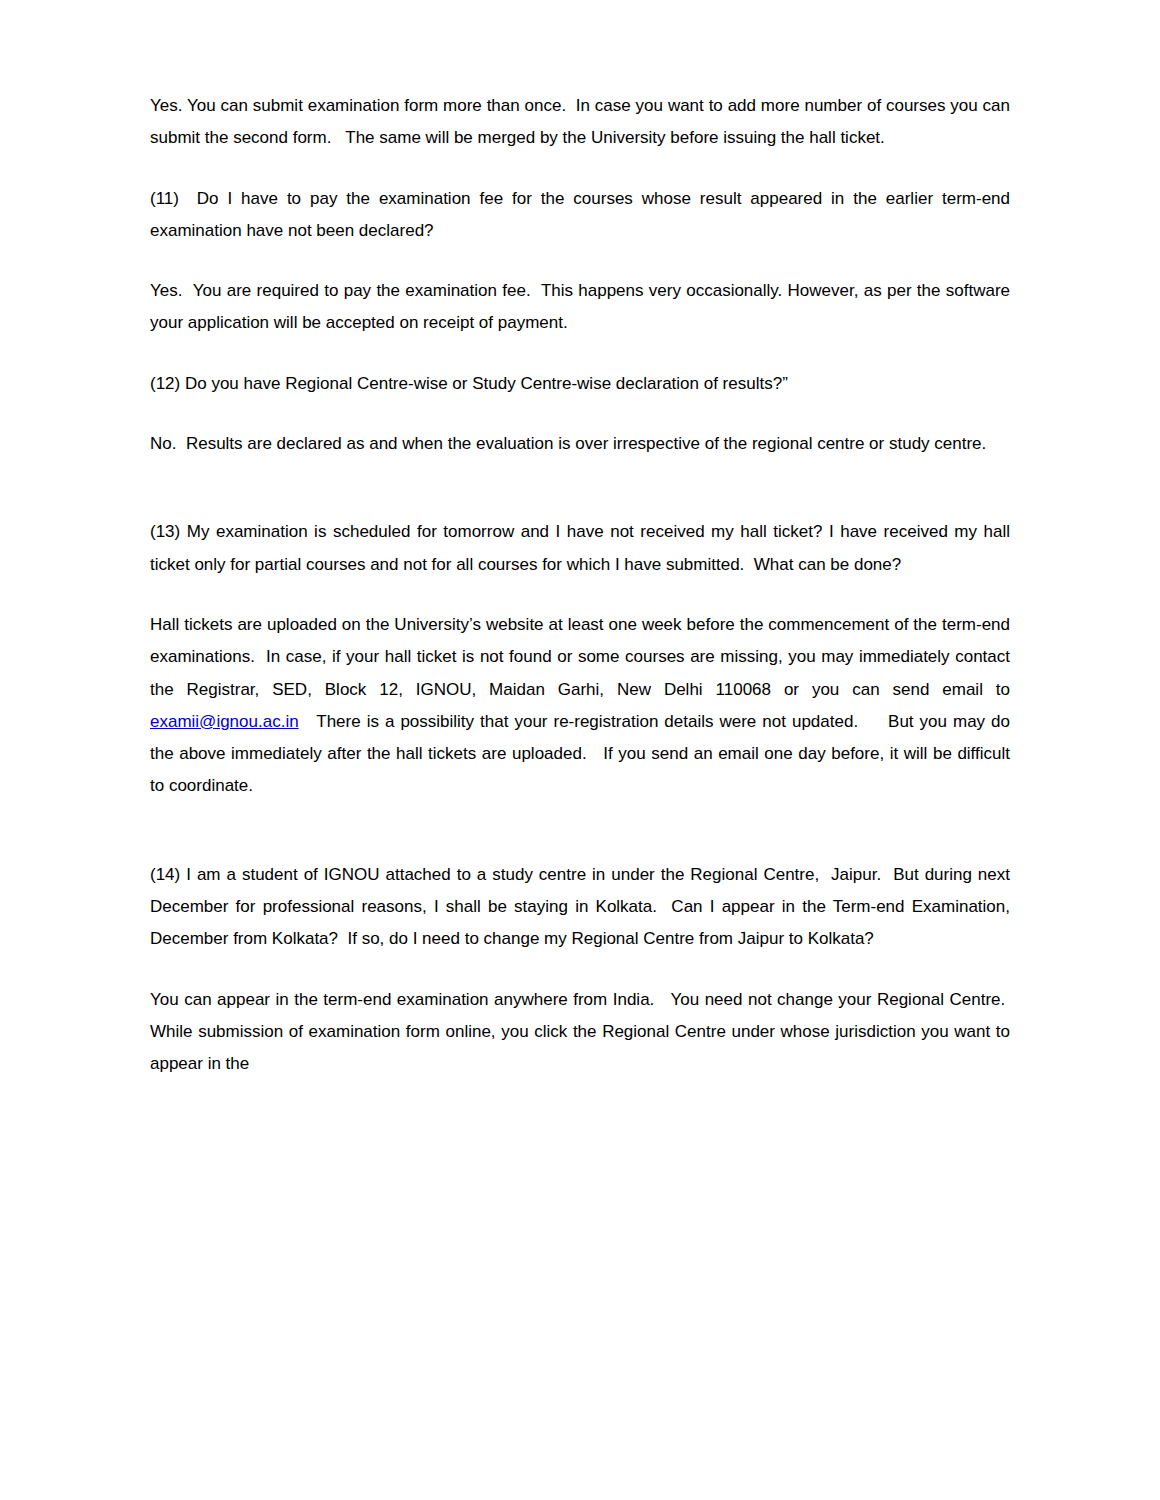Yes. You can submit examination form more than once. In case you want to add more number of courses you can submit the second form. The same will be merged by the University before issuing the hall ticket.
(11) Do I have to pay the examination fee for the courses whose result appeared in the earlier term-end examination have not been declared?
Yes. You are required to pay the examination fee. This happens very occasionally. However, as per the software your application will be accepted on receipt of payment.
(12) Do you have Regional Centre-wise or Study Centre-wise declaration of results?”
No. Results are declared as and when the evaluation is over irrespective of the regional centre or study centre.
(13) My examination is scheduled for tomorrow and I have not received my hall ticket? I have received my hall ticket only for partial courses and not for all courses for which I have submitted. What can be done?
Hall tickets are uploaded on the University’s website at least one week before the commencement of the term-end examinations. In case, if your hall ticket is not found or some courses are missing, you may immediately contact the Registrar, SED, Block 12, IGNOU, Maidan Garhi, New Delhi 110068 or you can send email to examii@ignou.ac.in There is a possibility that your re-registration details were not updated. But you may do the above immediately after the hall tickets are uploaded. If you send an email one day before, it will be difficult to coordinate.
(14) I am a student of IGNOU attached to a study centre in under the Regional Centre, Jaipur. But during next December for professional reasons, I shall be staying in Kolkata. Can I appear in the Term-end Examination, December from Kolkata? If so, do I need to change my Regional Centre from Jaipur to Kolkata?
You can appear in the term-end examination anywhere from India. You need not change your Regional Centre. While submission of examination form online, you click the Regional Centre under whose jurisdiction you want to appear in the